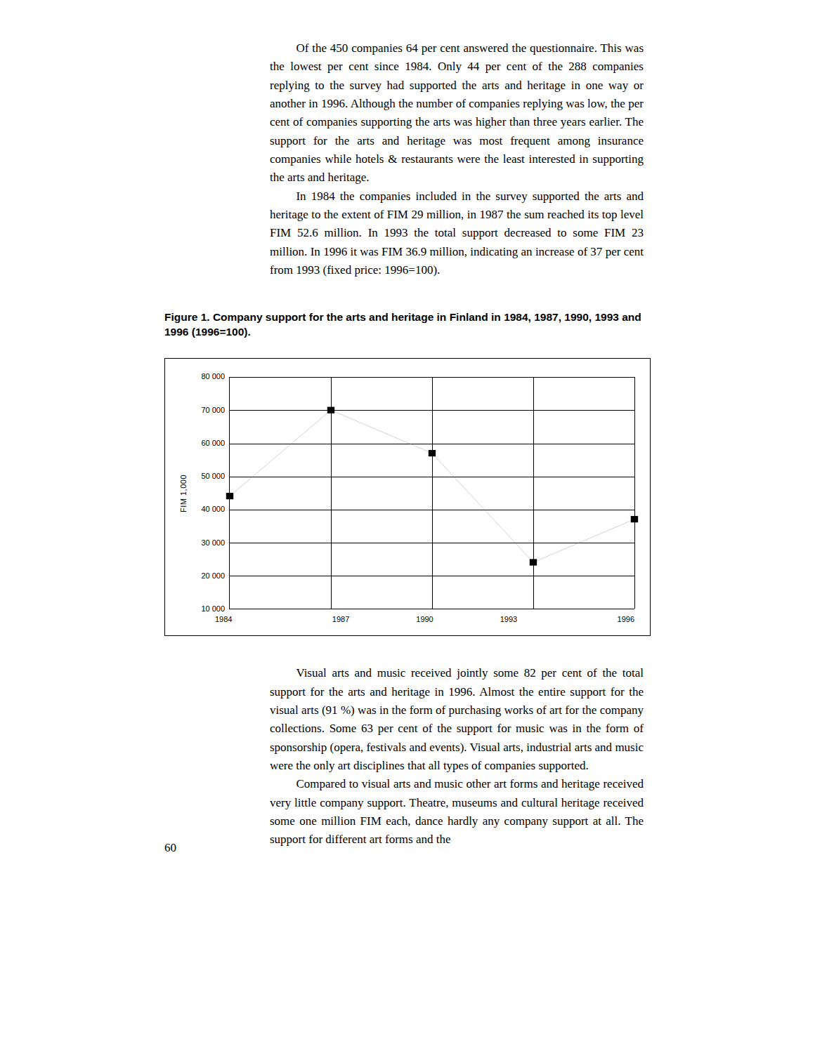Of the 450 companies 64 per cent answered the questionnaire. This was the lowest per cent since 1984. Only 44 per cent of the 288 companies replying to the survey had supported the arts and heritage in one way or another in 1996. Although the number of companies replying was low, the per cent of companies supporting the arts was higher than three years earlier. The support for the arts and heritage was most frequent among insurance companies while hotels & restaurants were the least interested in supporting the arts and heritage.
In 1984 the companies included in the survey supported the arts and heritage to the extent of FIM 29 million, in 1987 the sum reached its top level FIM 52.6 million. In 1993 the total support decreased to some FIM 23 million. In 1996 it was FIM 36.9 million, indicating an increase of 37 per cent from 1993 (fixed price: 1996=100).
Figure 1. Company support for the arts and heritage in Finland in 1984, 1987, 1990, 1993 and 1996 (1996=100).
FIM 1,000
80 000 70 000 60 000 50 000 40 000 30 000 20 000 10 000
1984 1987 1990 1993 1996
Visual arts and music received jointly some 82 per cent of the total support for the arts and heritage in 1996. Almost the entire support for the visual arts (91 %) was in the form of purchasing works of art for the company collections. Some 63 per cent of the support for music was in the form of sponsorship (opera, festivals and events). Visual arts, industrial arts and music were the only art disciplines that all types of companies supported.
Compared to visual arts and music other art forms and heritage received very little company support. Theatre, museums and cultural heritage received some one million FIM each, dance hardly any company support at all. The support for different art forms and the
60